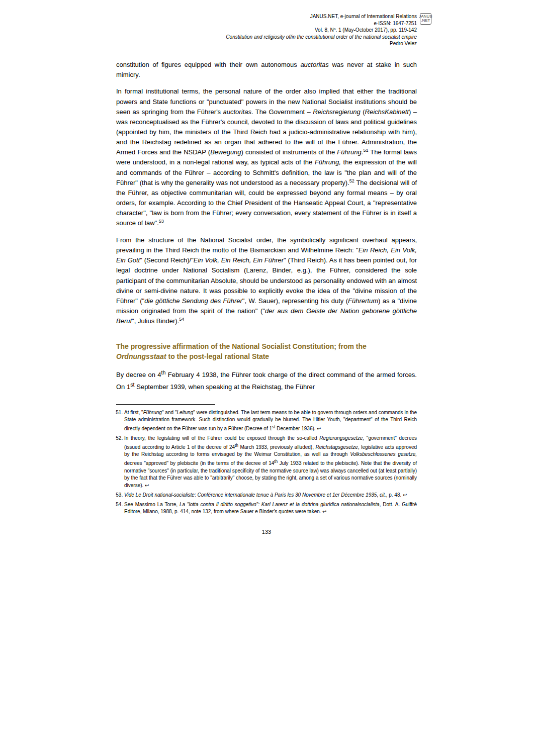JANUS
.NET
JANUS.NET, e-journal of International Relations
e-ISSN: 1647-7251
Vol. 8, Nº. 1 (May-October 2017), pp. 119-142
Constitution and religiosity of/in the constitutional order of the national socialist empire
Pedro Velez
constitution of figures equipped with their own autonomous auctoritas was never at stake in such mimicry.
In formal institutional terms, the personal nature of the order also implied that either the traditional powers and State functions or "punctuated" powers in the new National Socialist institutions should be seen as springing from the Führer's auctoritas. The Government – Reichsregierung (ReichsKabinett) – was reconceptualised as the Führer's council, devoted to the discussion of laws and political guidelines (appointed by him, the ministers of the Third Reich had a judicio-administrative relationship with him), and the Reichstag redefined as an organ that adhered to the will of the Führer. Administration, the Armed Forces and the NSDAP (Bewegung) consisted of instruments of the Führung.51 The formal laws were understood, in a non-legal rational way, as typical acts of the Führung, the expression of the will and commands of the Führer – according to Schmitt's definition, the law is "the plan and will of the Führer" (that is why the generality was not understood as a necessary property).52 The decisional will of the Führer, as objective communitarian will, could be expressed beyond any formal means – by oral orders, for example. According to the Chief President of the Hanseatic Appeal Court, a "representative character", "law is born from the Führer; every conversation, every statement of the Führer is in itself a source of law".53
From the structure of the National Socialist order, the symbolically significant overhaul appears, prevailing in the Third Reich the motto of the Bismarckian and Wilhelmine Reich: "Ein Reich, Ein Volk, Ein Gott" (Second Reich)/"Ein Volk, Ein Reich, Ein Führer" (Third Reich). As it has been pointed out, for legal doctrine under National Socialism (Larenz, Binder, e.g.), the Führer, considered the sole participant of the communitarian Absolute, should be understood as personality endowed with an almost divine or semi-divine nature. It was possible to explicitly evoke the idea of the "divine mission of the Führer" ("die göttliche Sendung des Führer", W. Sauer), representing his duty (Führertum) as a "divine mission originated from the spirit of the nation" ("der aus dem Geiste der Nation geborene göttliche Beruf", Julius Binder).54
The progressive affirmation of the National Socialist Constitution; from the Ordnungsstaat to the post-legal rational State
By decree on 4th February 4 1938, the Führer took charge of the direct command of the armed forces. On 1st September 1939, when speaking at the Reichstag, the Führer
At first, "Führung" and "Leitung" were distinguished. The last term means to be able to govern through orders and commands in the State administration framework. Such distinction would gradually be blurred. The Hitler Youth, "department" of the Third Reich directly dependent on the Führer was run by a Führer (Decree of 1st December 1936). ↩
In theory, the legislating will of the Führer could be exposed through the so-called Regierungsgesetze, "government" decrees (issued according to Article 1 of the decree of 24th March 1933, previously alluded), Reichstagsgesetze, legislative acts approved by the Reichstag according to forms envisaged by the Weimar Constitution, as well as through Volksbeschlossenes gesetze, decrees "approved" by plebiscite (in the terms of the decree of 14th July 1933 related to the plebiscite). Note that the diversity of normative "sources" (in particular, the traditional specificity of the normative source law) was always cancelled out (at least partially) by the fact that the Führer was able to "arbitrarily" choose, by stating the right, among a set of various normative sources (nominally diverse). ↩
Vide Le Droit national-socialiste: Conférence internationale tenue à Paris les 30 Novembre et 1er Décembre 1935, cit., p. 48. ↩
See Massimo La Torre, La "lotta contra il diritto soggetivo": Karl Larenz et la dottrina giuridica nationalsocialista, Dott. A. Guiffrè Editore, Milano, 1988, p. 414, note 132, from where Sauer e Binder's quotes were taken. ↩
133